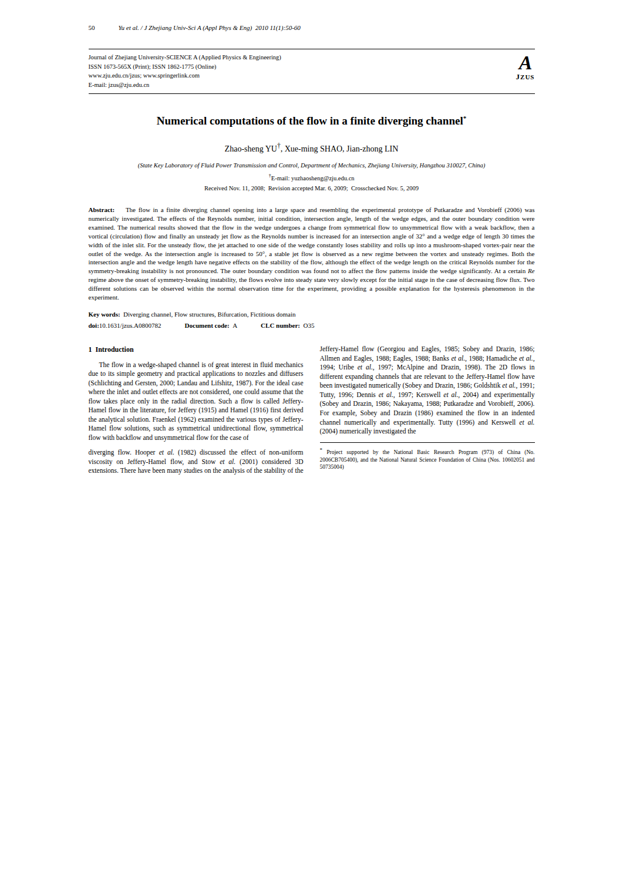50 Yu et al. / J Zhejiang Univ-Sci A (Appl Phys & Eng) 2010 11(1):50-60
Journal of Zhejiang University-SCIENCE A (Applied Physics & Engineering)
ISSN 1673-565X (Print); ISSN 1862-1775 (Online)
www.zju.edu.cn/jzus; www.springerlink.com
E-mail: jzus@zju.edu.cn
A
JZUS
Numerical computations of the flow in a finite diverging channel*
Zhao-sheng YU†, Xue-ming SHAO, Jian-zhong LIN
(State Key Laboratory of Fluid Power Transmission and Control, Department of Mechanics, Zhejiang University, Hangzhou 310027, China)
†E-mail: yuzhaosheng@zju.edu.cn
Received Nov. 11, 2008; Revision accepted Mar. 6, 2009; Crosschecked Nov. 5, 2009
Abstract: The flow in a finite diverging channel opening into a large space and resembling the experimental prototype of Putkaradze and Vorobieff (2006) was numerically investigated. The effects of the Reynolds number, initial condition, intersection angle, length of the wedge edges, and the outer boundary condition were examined. The numerical results showed that the flow in the wedge undergoes a change from symmetrical flow to unsymmetrical flow with a weak backflow, then a vortical (circulation) flow and finally an unsteady jet flow as the Reynolds number is increased for an intersection angle of 32° and a wedge edge of length 30 times the width of the inlet slit. For the unsteady flow, the jet attached to one side of the wedge constantly loses stability and rolls up into a mushroom-shaped vortex-pair near the outlet of the wedge. As the intersection angle is increased to 50°, a stable jet flow is observed as a new regime between the vortex and unsteady regimes. Both the intersection angle and the wedge length have negative effects on the stability of the flow, although the effect of the wedge length on the critical Reynolds number for the symmetry-breaking instability is not pronounced. The outer boundary condition was found not to affect the flow patterns inside the wedge significantly. At a certain Re regime above the onset of symmetry-breaking instability, the flows evolve into steady state very slowly except for the initial stage in the case of decreasing flow flux. Two different solutions can be observed within the normal observation time for the experiment, providing a possible explanation for the hysteresis phenomenon in the experiment.
Key words: Diverging channel, Flow structures, Bifurcation, Fictitious domain
doi: 10.1631/jzus.A0800782 Document code: A CLC number: O35
1 Introduction
The flow in a wedge-shaped channel is of great interest in fluid mechanics due to its simple geometry and practical applications to nozzles and diffusers (Schlichting and Gersten, 2000; Landau and Lifshitz, 1987). For the ideal case where the inlet and outlet effects are not considered, one could assume that the flow takes place only in the radial direction. Such a flow is called Jeffery-Hamel flow in the literature, for Jeffery (1915) and Hamel (1916) first derived the analytical solution. Fraenkel (1962) examined the various types of Jeffery-Hamel flow solutions, such as symmetrical unidirectional flow, symmetrical flow with backflow and unsymmetrical flow for the case of
diverging flow. Hooper et al. (1982) discussed the effect of non-uniform viscosity on Jeffery-Hamel flow, and Stow et al. (2001) considered 3D extensions. There have been many studies on the analysis of the stability of the Jeffery-Hamel flow (Georgiou and Eagles, 1985; Sobey and Drazin, 1986; Allmen and Eagles, 1988; Eagles, 1988; Banks et al., 1988; Hamadiche et al., 1994; Uribe et al., 1997; McAlpine and Drazin, 1998). The 2D flows in different expanding channels that are relevant to the Jeffery-Hamel flow have been investigated numerically (Sobey and Drazin, 1986; Goldshtik et al., 1991; Tutty, 1996; Dennis et al., 1997; Kerswell et al., 2004) and experimentally (Sobey and Drazin, 1986; Nakayama, 1988; Putkaradze and Vorobieff, 2006). For example, Sobey and Drazin (1986) examined the flow in an indented channel numerically and experimentally. Tutty (1996) and Kerswell et al. (2004) numerically investigated the
* Project supported by the National Basic Research Program (973) of China (No. 2006CB705400), and the National Natural Science Foundation of China (Nos. 10602051 and 50735004)